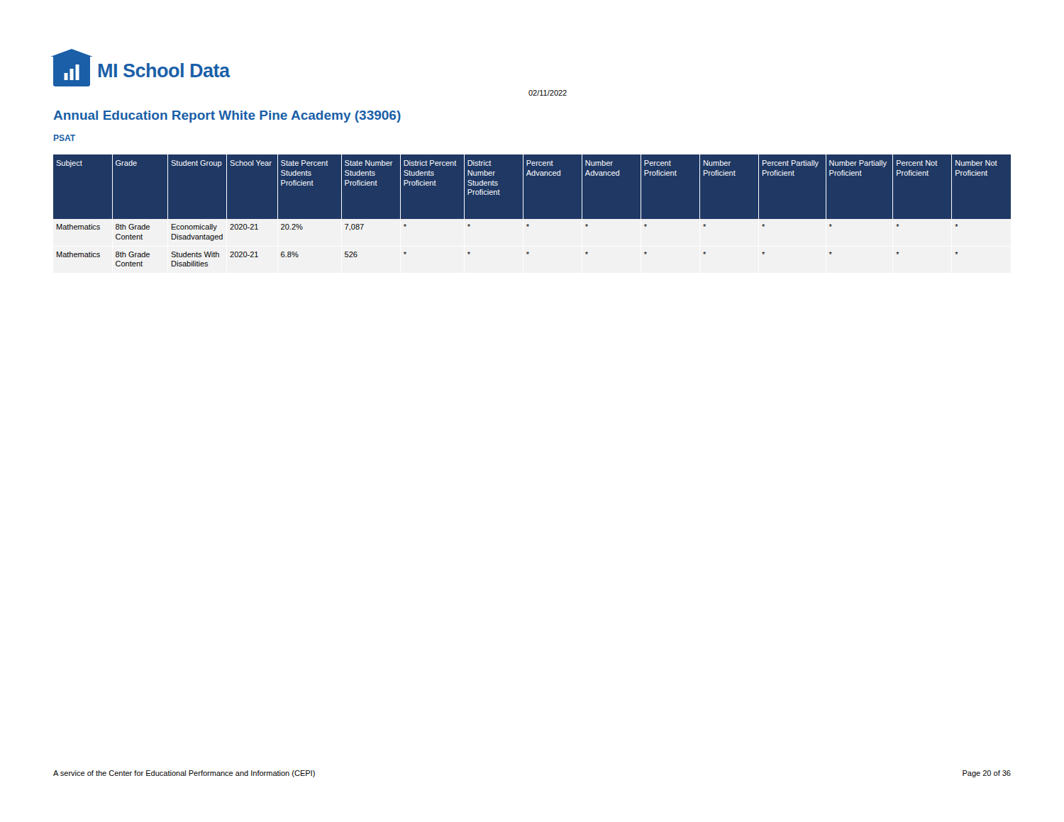MI School Data
02/11/2022
Annual Education Report White Pine Academy (33906)
PSAT
| Subject | Grade | Student Group | School Year | State Percent Students Proficient | State Number Students Proficient | District Percent Students Proficient | District Number Students Proficient | Percent Advanced | Number Advanced | Percent Proficient | Number Proficient | Percent Partially Proficient | Number Partially Proficient | Percent Not Proficient | Number Not Proficient |
| --- | --- | --- | --- | --- | --- | --- | --- | --- | --- | --- | --- | --- | --- | --- | --- |
| Mathematics | 8th Grade Content | Economically Disadvantaged | 2020-21 | 20.2% | 7,087 | * | * | * | * | * | * | * | * | * | * |
| Mathematics | 8th Grade Content | Students With Disabilities | 2020-21 | 6.8% | 526 | * | * | * | * | * | * | * | * | * | * |
A service of the Center for Educational Performance and Information (CEPI)
Page 20 of 36